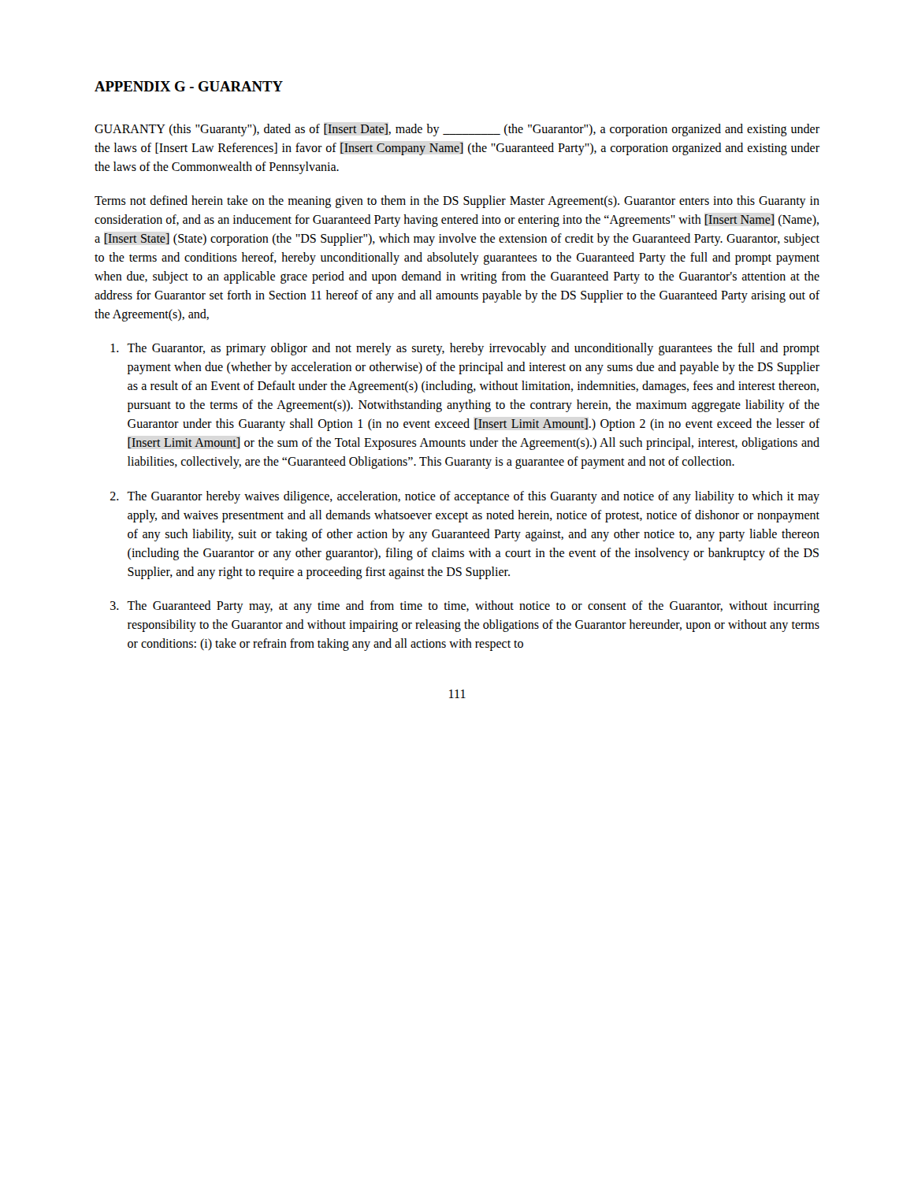APPENDIX G - GUARANTY
GUARANTY (this "Guaranty"), dated as of [Insert Date], made by _________ (the "Guarantor"), a corporation organized and existing under the laws of [Insert Law References] in favor of [Insert Company Name] (the "Guaranteed Party"), a corporation organized and existing under the laws of the Commonwealth of Pennsylvania.
Terms not defined herein take on the meaning given to them in the DS Supplier Master Agreement(s). Guarantor enters into this Guaranty in consideration of, and as an inducement for Guaranteed Party having entered into or entering into the “Agreements" with [Insert Name] (Name), a [Insert State] (State) corporation (the "DS Supplier"), which may involve the extension of credit by the Guaranteed Party. Guarantor, subject to the terms and conditions hereof, hereby unconditionally and absolutely guarantees to the Guaranteed Party the full and prompt payment when due, subject to an applicable grace period and upon demand in writing from the Guaranteed Party to the Guarantor's attention at the address for Guarantor set forth in Section 11 hereof of any and all amounts payable by the DS Supplier to the Guaranteed Party arising out of the Agreement(s), and,
The Guarantor, as primary obligor and not merely as surety, hereby irrevocably and unconditionally guarantees the full and prompt payment when due (whether by acceleration or otherwise) of the principal and interest on any sums due and payable by the DS Supplier as a result of an Event of Default under the Agreement(s) (including, without limitation, indemnities, damages, fees and interest thereon, pursuant to the terms of the Agreement(s)). Notwithstanding anything to the contrary herein, the maximum aggregate liability of the Guarantor under this Guaranty shall Option 1 (in no event exceed [Insert Limit Amount].) Option 2 (in no event exceed the lesser of [Insert Limit Amount] or the sum of the Total Exposures Amounts under the Agreement(s).) All such principal, interest, obligations and liabilities, collectively, are the “Guaranteed Obligations”. This Guaranty is a guarantee of payment and not of collection.
The Guarantor hereby waives diligence, acceleration, notice of acceptance of this Guaranty and notice of any liability to which it may apply, and waives presentment and all demands whatsoever except as noted herein, notice of protest, notice of dishonor or nonpayment of any such liability, suit or taking of other action by any Guaranteed Party against, and any other notice to, any party liable thereon (including the Guarantor or any other guarantor), filing of claims with a court in the event of the insolvency or bankruptcy of the DS Supplier, and any right to require a proceeding first against the DS Supplier.
The Guaranteed Party may, at any time and from time to time, without notice to or consent of the Guarantor, without incurring responsibility to the Guarantor and without impairing or releasing the obligations of the Guarantor hereunder, upon or without any terms or conditions: (i) take or refrain from taking any and all actions with respect to
111